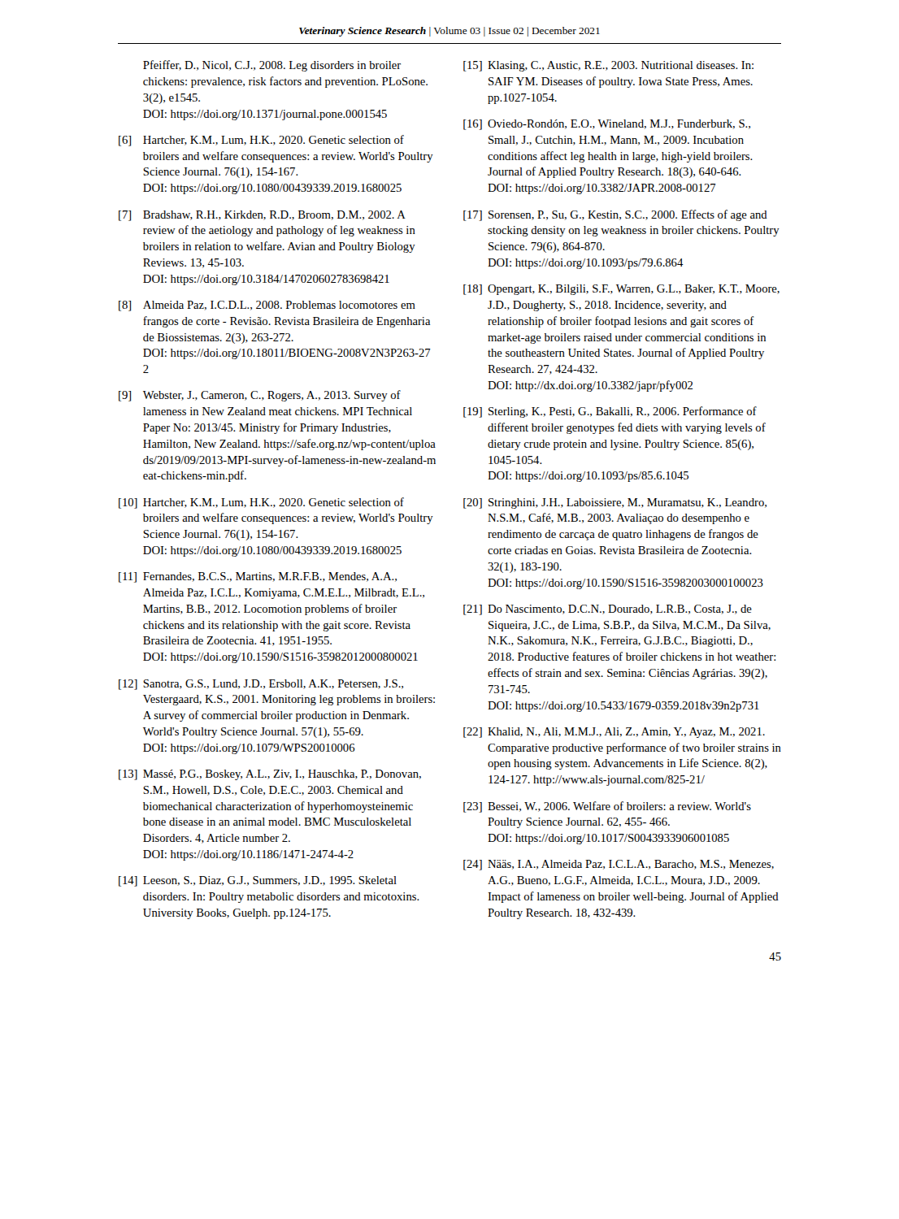Veterinary Science Research | Volume 03 | Issue 02 | December 2021
Pfeiffer, D., Nicol, C.J., 2008. Leg disorders in broiler chickens: prevalence, risk factors and prevention. PLoSone. 3(2), e1545. DOI: https://doi.org/10.1371/journal.pone.0001545
[6] Hartcher, K.M., Lum, H.K., 2020. Genetic selection of broilers and welfare consequences: a review. World's Poultry Science Journal. 76(1), 154-167. DOI: https://doi.org/10.1080/00439339.2019.1680025
[7] Bradshaw, R.H., Kirkden, R.D., Broom, D.M., 2002. A review of the aetiology and pathology of leg weakness in broilers in relation to welfare. Avian and Poultry Biology Reviews. 13, 45-103. DOI: https://doi.org/10.3184/147020602783698421
[8] Almeida Paz, I.C.D.L., 2008. Problemas locomotores em frangos de corte - Revisão. Revista Brasileira de Engenharia de Biossistemas. 2(3), 263-272. DOI: https://doi.org/10.18011/BIOENG-2008V2N3P263-272
[9] Webster, J., Cameron, C., Rogers, A., 2013. Survey of lameness in New Zealand meat chickens. MPI Technical Paper No: 2013/45. Ministry for Primary Industries, Hamilton, New Zealand. https://safe.org.nz/wp-content/uploads/2019/09/2013-MPI-survey-of-lameness-in-new-zealand-meat-chickens-min.pdf.
[10] Hartcher, K.M., Lum, H.K., 2020. Genetic selection of broilers and welfare consequences: a review, World's Poultry Science Journal. 76(1), 154-167. DOI: https://doi.org/10.1080/00439339.2019.1680025
[11] Fernandes, B.C.S., Martins, M.R.F.B., Mendes, A.A., Almeida Paz, I.C.L., Komiyama, C.M.E.L., Milbradt, E.L., Martins, B.B., 2012. Locomotion problems of broiler chickens and its relationship with the gait score. Revista Brasileira de Zootecnia. 41, 1951-1955. DOI: https://doi.org/10.1590/S1516-35982012000800021
[12] Sanotra, G.S., Lund, J.D., Ersboll, A.K., Petersen, J.S., Vestergaard, K.S., 2001. Monitoring leg problems in broilers: A survey of commercial broiler production in Denmark. World's Poultry Science Journal. 57(1), 55-69. DOI: https://doi.org/10.1079/WPS20010006
[13] Massé, P.G., Boskey, A.L., Ziv, I., Hauschka, P., Donovan, S.M., Howell, D.S., Cole, D.E.C., 2003. Chemical and biomechanical characterization of hyperhomoysteinemic bone disease in an animal model. BMC Musculoskeletal Disorders. 4, Article number 2. DOI: https://doi.org/10.1186/1471-2474-4-2
[14] Leeson, S., Diaz, G.J., Summers, J.D., 1995. Skeletal disorders. In: Poultry metabolic disorders and micotoxins. University Books, Guelph. pp.124-175.
[15] Klasing, C., Austic, R.E., 2003. Nutritional diseases. In: SAIF YM. Diseases of poultry. Iowa State Press, Ames. pp.1027-1054.
[16] Oviedo-Rondón, E.O., Wineland, M.J., Funderburk, S., Small, J., Cutchin, H.M., Mann, M., 2009. Incubation conditions affect leg health in large, high-yield broilers. Journal of Applied Poultry Research. 18(3), 640-646. DOI: https://doi.org/10.3382/JAPR.2008-00127
[17] Sorensen, P., Su, G., Kestin, S.C., 2000. Effects of age and stocking density on leg weakness in broiler chickens. Poultry Science. 79(6), 864-870. DOI: https://doi.org/10.1093/ps/79.6.864
[18] Opengart, K., Bilgili, S.F., Warren, G.L., Baker, K.T., Moore, J.D., Dougherty, S., 2018. Incidence, severity, and relationship of broiler footpad lesions and gait scores of market-age broilers raised under commercial conditions in the southeastern United States. Journal of Applied Poultry Research. 27, 424-432. DOI: http://dx.doi.org/10.3382/japr/pfy002
[19] Sterling, K., Pesti, G., Bakalli, R., 2006. Performance of different broiler genotypes fed diets with varying levels of dietary crude protein and lysine. Poultry Science. 85(6), 1045-1054. DOI: https://doi.org/10.1093/ps/85.6.1045
[20] Stringhini, J.H., Laboissiere, M., Muramatsu, K., Leandro, N.S.M., Café, M.B., 2003. Avaliaçao do desempenho e rendimento de carcaça de quatro linhagens de frangos de corte criadas en Goias. Revista Brasileira de Zootecnia. 32(1), 183-190. DOI: https://doi.org/10.1590/S1516-35982003000100023
[21] Do Nascimento, D.C.N., Dourado, L.R.B., Costa, J., de Siqueira, J.C., de Lima, S.B.P., da Silva, M.C.M., Da Silva, N.K., Sakomura, N.K., Ferreira, G.J.B.C., Biagiotti, D., 2018. Productive features of broiler chickens in hot weather: effects of strain and sex. Semina: Ciências Agrárias. 39(2), 731-745. DOI: https://doi.org/10.5433/1679-0359.2018v39n2p731
[22] Khalid, N., Ali, M.M.J., Ali, Z., Amin, Y., Ayaz, M., 2021. Comparative productive performance of two broiler strains in open housing system. Advancements in Life Science. 8(2), 124-127. http://www.als-journal.com/825-21/
[23] Bessei, W., 2006. Welfare of broilers: a review. World's Poultry Science Journal. 62, 455- 466. DOI: https://doi.org/10.1017/S0043933906001085
[24] Nääs, I.A., Almeida Paz, I.C.L.A., Baracho, M.S., Menezes, A.G., Bueno, L.G.F., Almeida, I.C.L., Moura, J.D., 2009. Impact of lameness on broiler well-being. Journal of Applied Poultry Research. 18, 432-439.
45